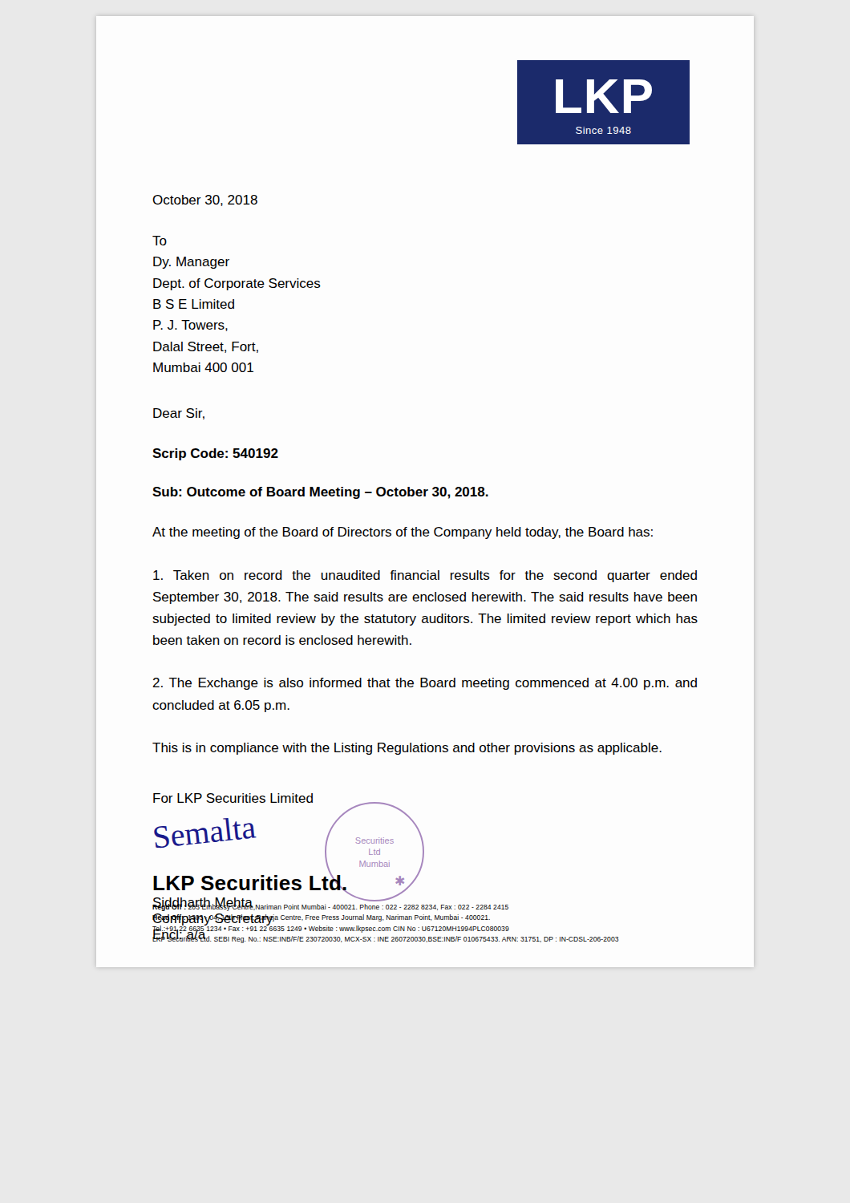LKP
Since 1948
October 30, 2018
To
Dy. Manager
Dept. of Corporate Services
B S E Limited
P. J. Towers,
Dalal Street, Fort,
Mumbai 400 001
Dear Sir,
Scrip Code: 540192
Sub: Outcome of Board Meeting – October 30, 2018.
At the meeting of the Board of Directors of the Company held today, the Board has:
1. Taken on record the unaudited financial results for the second quarter ended September 30, 2018. The said results are enclosed herewith. The said results have been subjected to limited review by the statutory auditors. The limited review report which has been taken on record is enclosed herewith.
2. The Exchange is also informed that the Board meeting commenced at 4.00 p.m. and concluded at 6.05 p.m.
This is in compliance with the Listing Regulations and other provisions as applicable.
For LKP Securities Limited
Semalta
Securities Ltd
Mumbai
✱
Siddharth Mehta
Company Secretary
Encl: a/a
LKP Securities Ltd.
Regd Off : 203 Embassy Centre,Nariman Point Mumbai - 400021. Phone : 022 - 2282 8234, Fax : 022 - 2284 2415
Head Off : 1303 - 04, 13th Floor, Raheja Centre, Free Press Journal Marg, Nariman Point, Mumbai - 400021.
Tel.:+91 22 6635 1234 • Fax : +91 22 6635 1249 • Website : www.lkpsec.com CIN No : U67120MH1994PLC080039
LKP Securities Ltd. SEBI Reg. No.: NSE:INB/F/E 230720030, MCX-SX : INE 260720030,BSE:INB/F 010675433. ARN: 31751, DP : IN-CDSL-206-2003